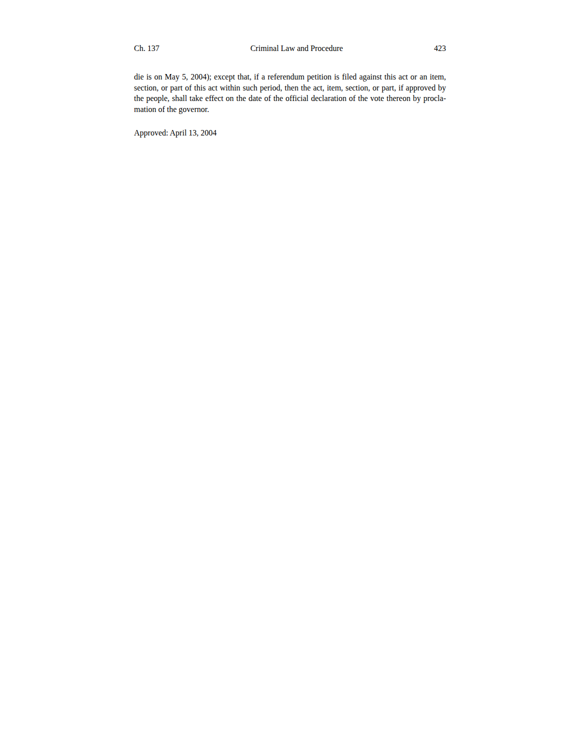Ch. 137 Criminal Law and Procedure 423
die is on May 5, 2004); except that, if a referendum petition is filed against this act or an item, section, or part of this act within such period, then the act, item, section, or part, if approved by the people, shall take effect on the date of the official declaration of the vote thereon by proclamation of the governor.
Approved: April 13, 2004